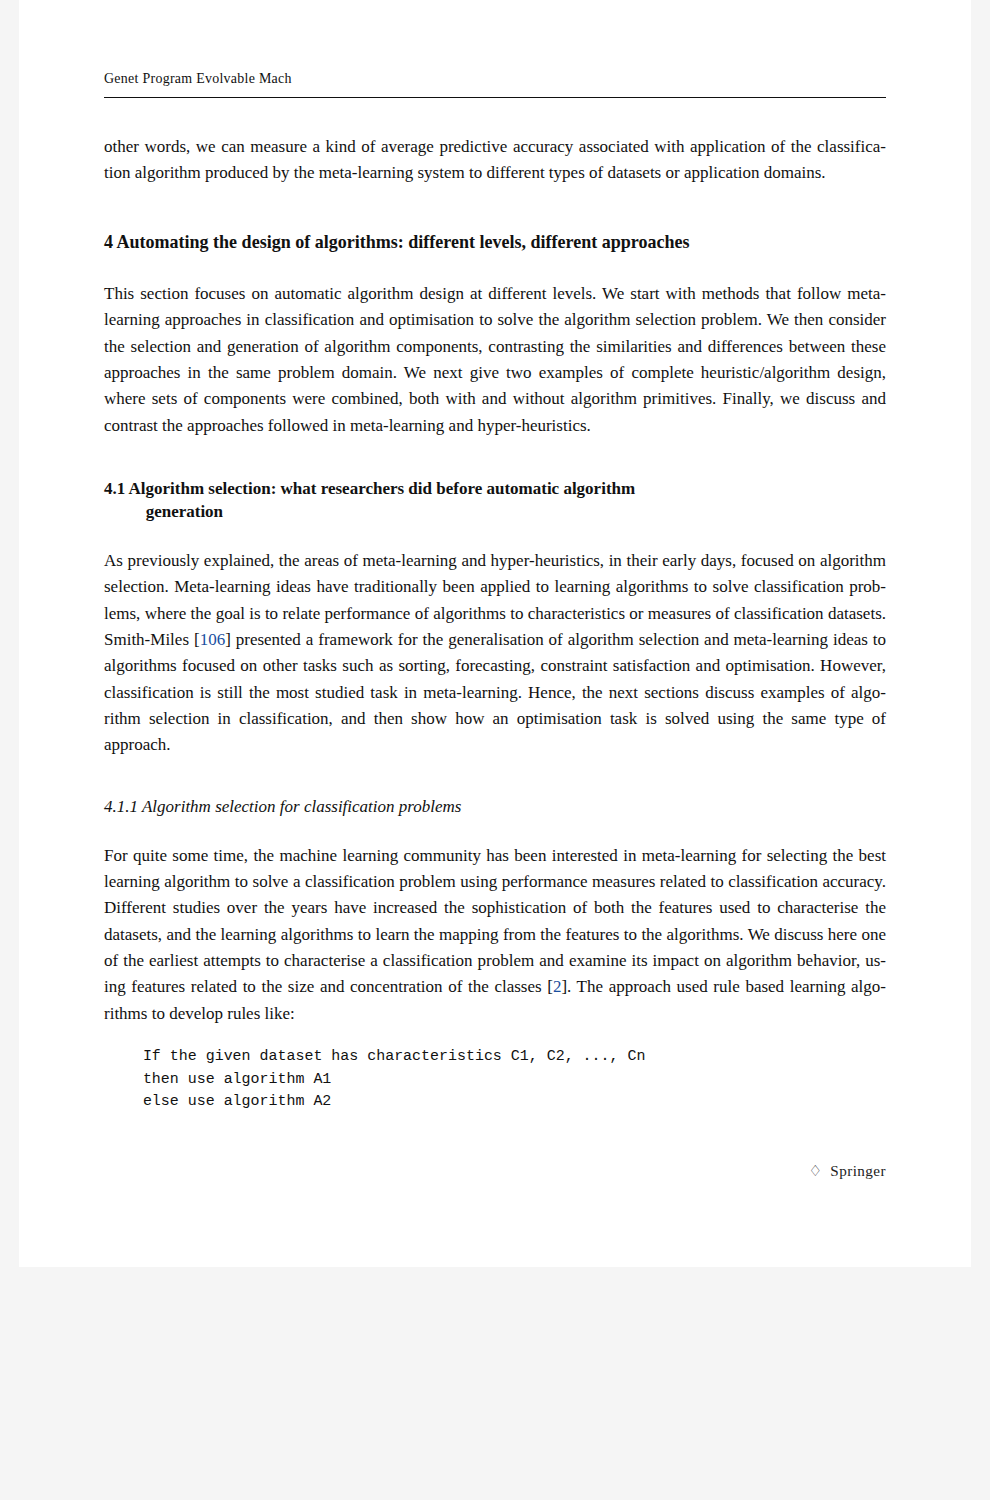Genet Program Evolvable Mach
other words, we can measure a kind of average predictive accuracy associated with application of the classification algorithm produced by the meta-learning system to different types of datasets or application domains.
4 Automating the design of algorithms: different levels, different approaches
This section focuses on automatic algorithm design at different levels. We start with methods that follow meta-learning approaches in classification and optimisation to solve the algorithm selection problem. We then consider the selection and generation of algorithm components, contrasting the similarities and differences between these approaches in the same problem domain. We next give two examples of complete heuristic/algorithm design, where sets of components were combined, both with and without algorithm primitives. Finally, we discuss and contrast the approaches followed in meta-learning and hyper-heuristics.
4.1 Algorithm selection: what researchers did before automatic algorithmgeneration
As previously explained, the areas of meta-learning and hyper-heuristics, in their early days, focused on algorithm selection. Meta-learning ideas have traditionally been applied to learning algorithms to solve classification problems, where the goal is to relate performance of algorithms to characteristics or measures of classification datasets. Smith-Miles [106] presented a framework for the generalisation of algorithm selection and meta-learning ideas to algorithms focused on other tasks such as sorting, forecasting, constraint satisfaction and optimisation. However, classification is still the most studied task in meta-learning. Hence, the next sections discuss examples of algorithm selection in classification, and then show how an optimisation task is solved using the same type of approach.
4.1.1 Algorithm selection for classification problems
For quite some time, the machine learning community has been interested in meta-learning for selecting the best learning algorithm to solve a classification problem using performance measures related to classification accuracy. Different studies over the years have increased the sophistication of both the features used to characterise the datasets, and the learning algorithms to learn the mapping from the features to the algorithms. We discuss here one of the earliest attempts to characterise a classification problem and examine its impact on algorithm behavior, using features related to the size and concentration of the classes [2]. The approach used rule based learning algorithms to develop rules like:
If the given dataset has characteristics C1, C2, ..., Cn
then use algorithm A1
else use algorithm A2
♢ Springer